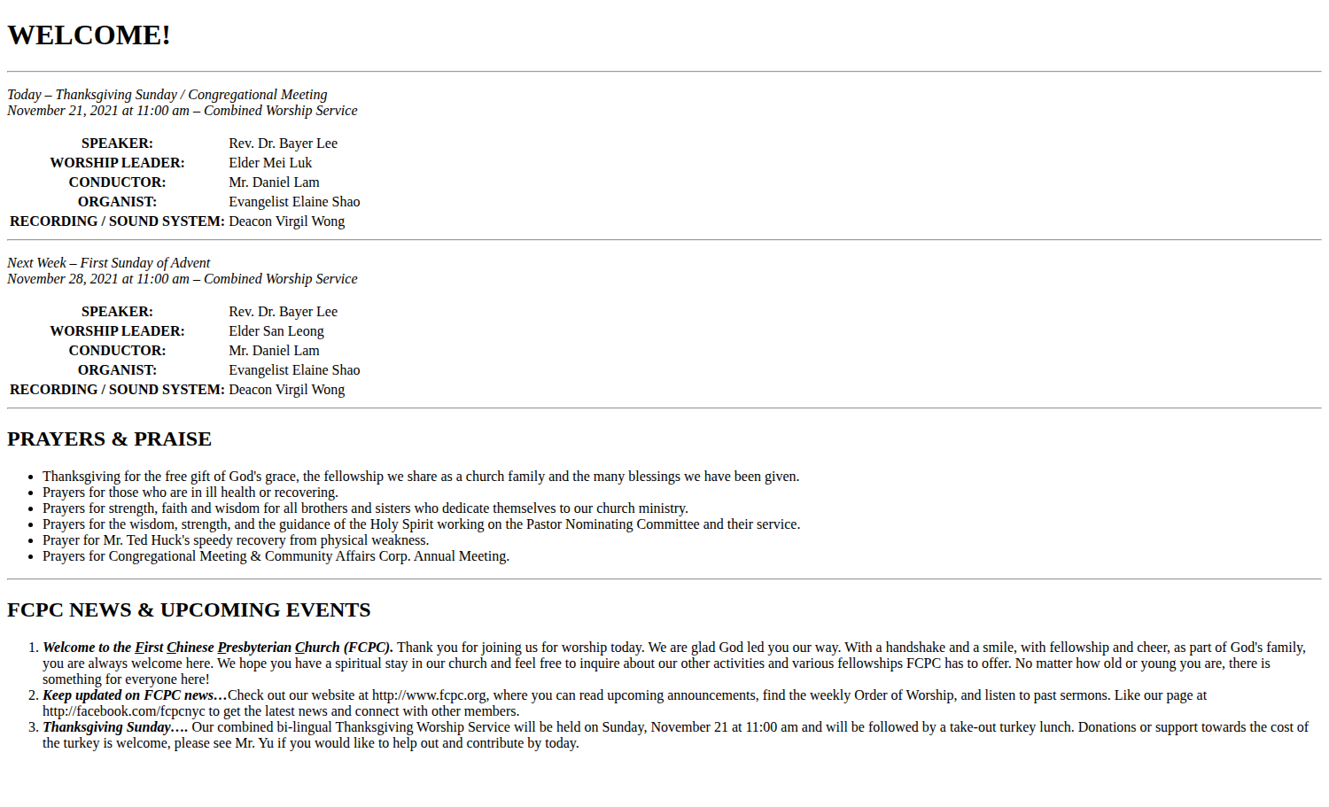WELCOME!
Today – Thanksgiving Sunday / Congregational Meeting
November 21, 2021 at 11:00 am – Combined Worship Service
| SPEAKER: | Rev. Dr. Bayer Lee |
| WORSHIP LEADER: | Elder Mei Luk |
| CONDUCTOR: | Mr. Daniel Lam |
| ORGANIST: | Evangelist Elaine Shao |
| RECORDING / SOUND SYSTEM: | Deacon Virgil Wong |
Next Week – First Sunday of Advent
November 28, 2021 at 11:00 am – Combined Worship Service
| SPEAKER: | Rev. Dr. Bayer Lee |
| WORSHIP LEADER: | Elder San Leong |
| CONDUCTOR: | Mr. Daniel Lam |
| ORGANIST: | Evangelist Elaine Shao |
| RECORDING / SOUND SYSTEM: | Deacon Virgil Wong |
PRAYERS & PRAISE
Thanksgiving for the free gift of God's grace, the fellowship we share as a church family and the many blessings we have been given.
Prayers for those who are in ill health or recovering.
Prayers for strength, faith and wisdom for all brothers and sisters who dedicate themselves to our church ministry.
Prayers for the wisdom, strength, and the guidance of the Holy Spirit working on the Pastor Nominating Committee and their service.
Prayer for Mr. Ted Huck's speedy recovery from physical weakness.
Prayers for Congregational Meeting & Community Affairs Corp. Annual Meeting.
FCPC NEWS & UPCOMING EVENTS
Welcome to the First Chinese Presbyterian Church (FCPC). Thank you for joining us for worship today. We are glad God led you our way. With a handshake and a smile, with fellowship and cheer, as part of God's family, you are always welcome here. We hope you have a spiritual stay in our church and feel free to inquire about our other activities and various fellowships FCPC has to offer. No matter how old or young you are, there is something for everyone here!
Keep updated on FCPC news…Check out our website at http://www.fcpc.org, where you can read upcoming announcements, find the weekly Order of Worship, and listen to past sermons. Like our page at http://facebook.com/fcpcnyc to get the latest news and connect with other members.
Thanksgiving Sunday…. Our combined bi-lingual Thanksgiving Worship Service will be held on Sunday, November 21 at 11:00 am and will be followed by a take-out turkey lunch. Donations or support towards the cost of the turkey is welcome, please see Mr. Yu if you would like to help out and contribute by today.